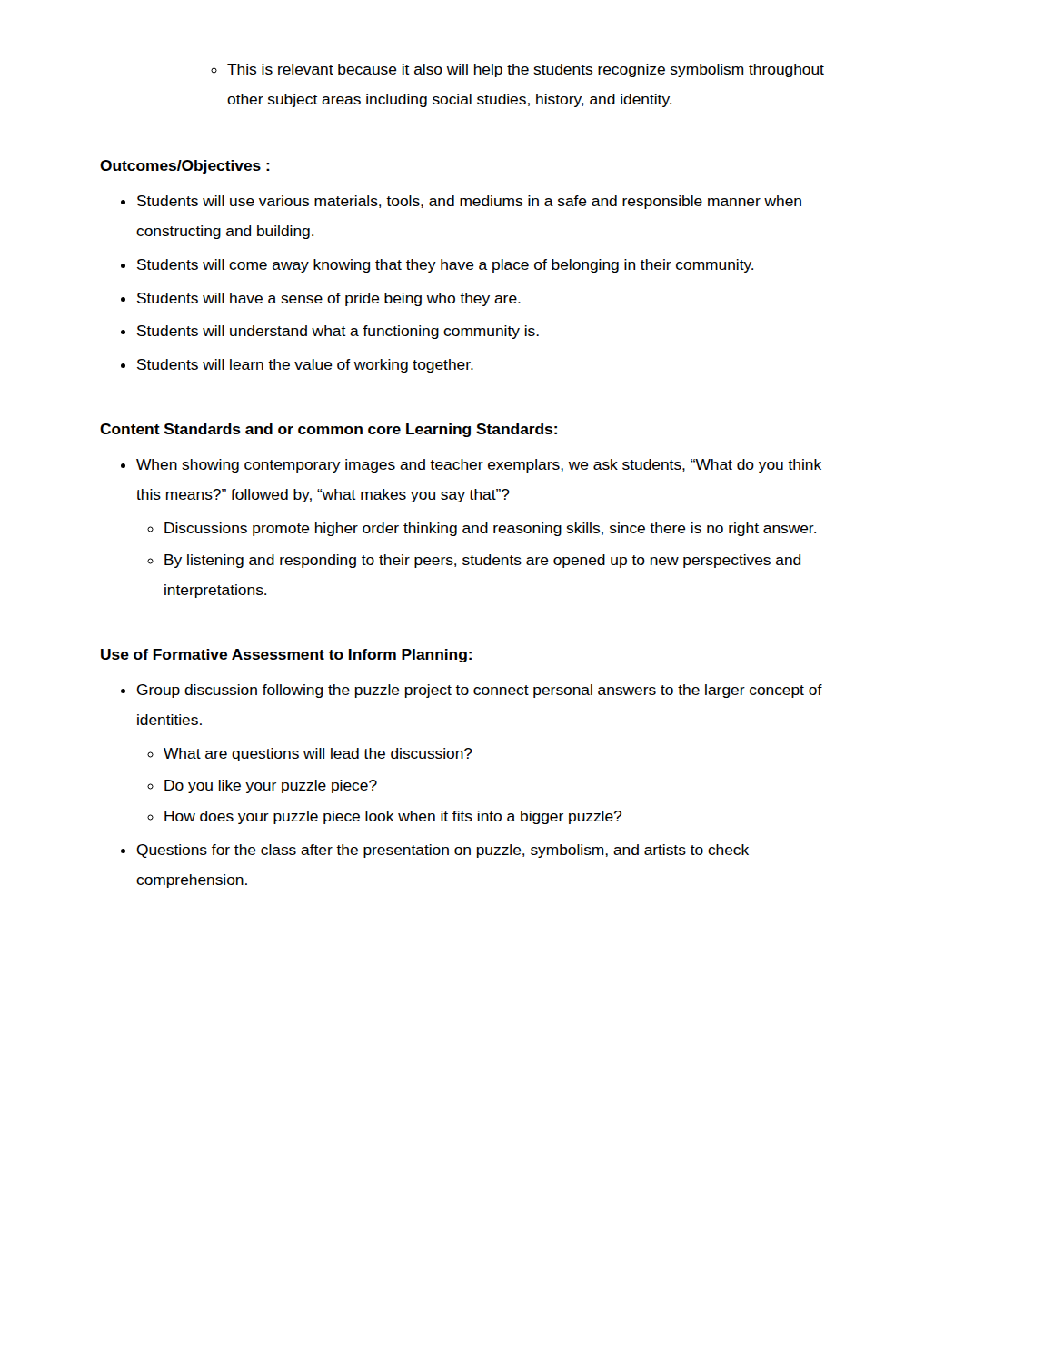This is relevant because it also will help the students recognize symbolism throughout other subject areas including social studies, history, and identity.
Outcomes/Objectives :
Students will use various materials, tools, and mediums in a safe and responsible manner when constructing and building.
Students will come away knowing that they have a place of belonging in their community.
Students will have a sense of pride being who they are.
Students will understand what a functioning community is.
Students will learn the value of working together.
Content Standards and or common core Learning Standards:
When showing contemporary images and teacher exemplars, we ask students, “What do you think this means?” followed by, “what makes you say that”?
Discussions promote higher order thinking and reasoning skills, since there is no right answer.
By listening and responding to their peers, students are opened up to new perspectives and interpretations.
Use of Formative Assessment to Inform Planning:
Group discussion following the puzzle project to connect personal answers to the larger concept of identities.
What are questions will lead the discussion?
Do you like your puzzle piece?
How does your puzzle piece look when it fits into a bigger puzzle?
Questions for the class after the presentation on puzzle, symbolism, and artists to check comprehension.